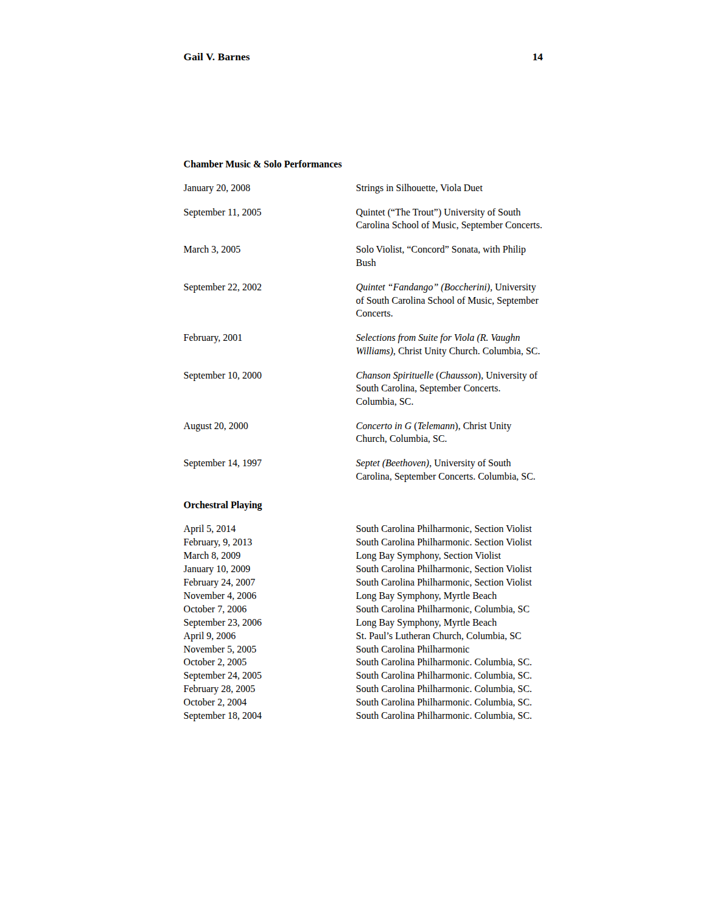Gail V. Barnes 14
Chamber Music & Solo Performances
| January 20, 2008 | Strings in Silhouette, Viola Duet |
| September 11, 2005 | Quintet (“The Trout”) University of South Carolina School of Music, September Concerts. |
| March 3, 2005 | Solo Violist, “Concord” Sonata, with Philip Bush |
| September 22, 2002 | Quintet “Fandango” (Boccherini), University of South Carolina School of Music, September Concerts. |
| February, 2001 | Selections from Suite for Viola (R. Vaughn Williams), Christ Unity Church. Columbia, SC. |
| September 10, 2000 | Chanson Spirituelle ( Chausson ), University of South Carolina, September Concerts. Columbia, SC. |
| August 20, 2000 | Concerto in G ( Telemann ), Christ Unity Church, Columbia, SC. |
| September 14, 1997 | Septet (Beethoven), University of South Carolina, September Concerts. Columbia, SC. |
Orchestral Playing
| April 5, 2014 | South Carolina Philharmonic, Section Violist |
| February, 9, 2013 | South Carolina Philharmonic. Section Violist |
| March 8, 2009 | Long Bay Symphony, Section Violist |
| January 10, 2009 | South Carolina Philharmonic, Section Violist |
| February 24, 2007 | South Carolina Philharmonic, Section Violist |
| November 4, 2006 | Long Bay Symphony, Myrtle Beach |
| October 7, 2006 | South Carolina Philharmonic, Columbia, SC |
| September 23, 2006 | Long Bay Symphony, Myrtle Beach |
| April 9, 2006 | St. Paul’s Lutheran Church, Columbia, SC |
| November 5, 2005 | South Carolina Philharmonic |
| October 2, 2005 | South Carolina Philharmonic. Columbia, SC. |
| September 24, 2005 | South Carolina Philharmonic. Columbia, SC. |
| February 28, 2005 | South Carolina Philharmonic. Columbia, SC. |
| October 2, 2004 | South Carolina Philharmonic. Columbia, SC. |
| September 18, 2004 | South Carolina Philharmonic. Columbia, SC. |